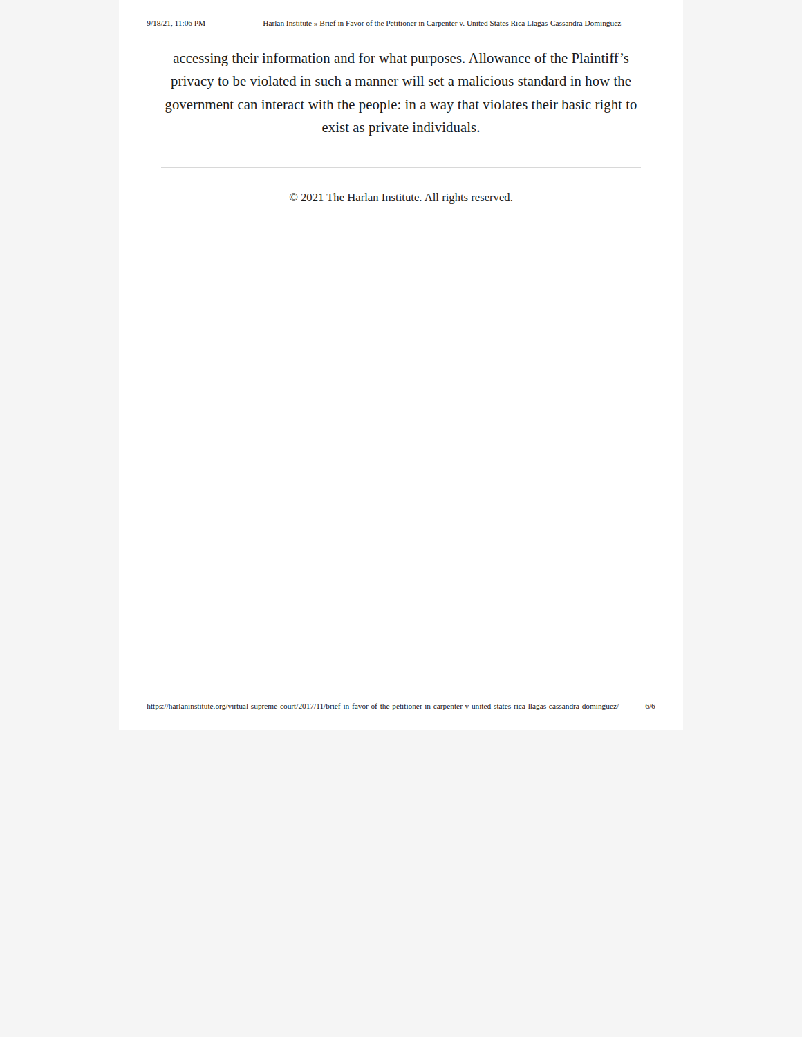9/18/21, 11:06 PM Harlan Institute » Brief in Favor of the Petitioner in Carpenter v. United States Rica Llagas-Cassandra Dominguez
accessing their information and for what purposes. Allowance of the Plaintiff’s privacy to be violated in such a manner will set a malicious standard in how the government can interact with the people: in a way that violates their basic right to exist as private individuals.
© 2021 The Harlan Institute. All rights reserved.
https://harlaninstitute.org/virtual-supreme-court/2017/11/brief-in-favor-of-the-petitioner-in-carpenter-v-united-states-rica-llagas-cassandra-dominguez/ 6/6